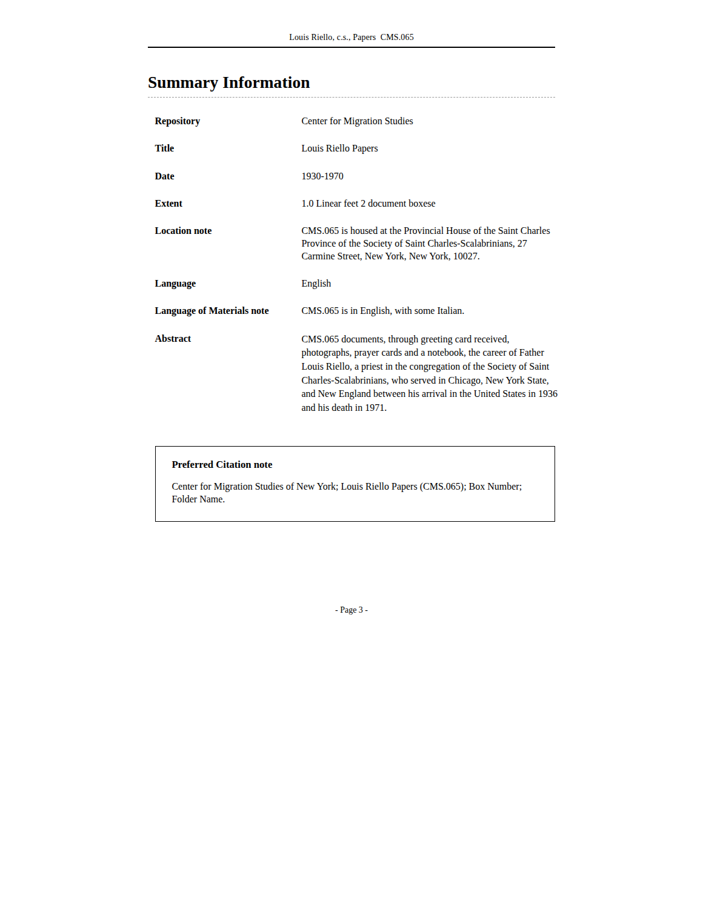Louis Riello, c.s., Papers CMS.065
Summary Information
| Repository | Center for Migration Studies |
| Title | Louis Riello Papers |
| Date | 1930-1970 |
| Extent | 1.0 Linear feet 2 document boxese |
| Location note | CMS.065 is housed at the Provincial House of the Saint Charles Province of the Society of Saint Charles-Scalabrinians, 27 Carmine Street, New York, New York, 10027. |
| Language | English |
| Language of Materials note | CMS.065 is in English, with some Italian. |
| Abstract | CMS.065 documents, through greeting card received, photographs, prayer cards and a notebook, the career of Father Louis Riello, a priest in the congregation of the Society of Saint Charles-Scalabrinians, who served in Chicago, New York State, and New England between his arrival in the United States in 1936 and his death in 1971. |
Preferred Citation note
Center for Migration Studies of New York; Louis Riello Papers (CMS.065); Box Number; Folder Name.
- Page 3 -